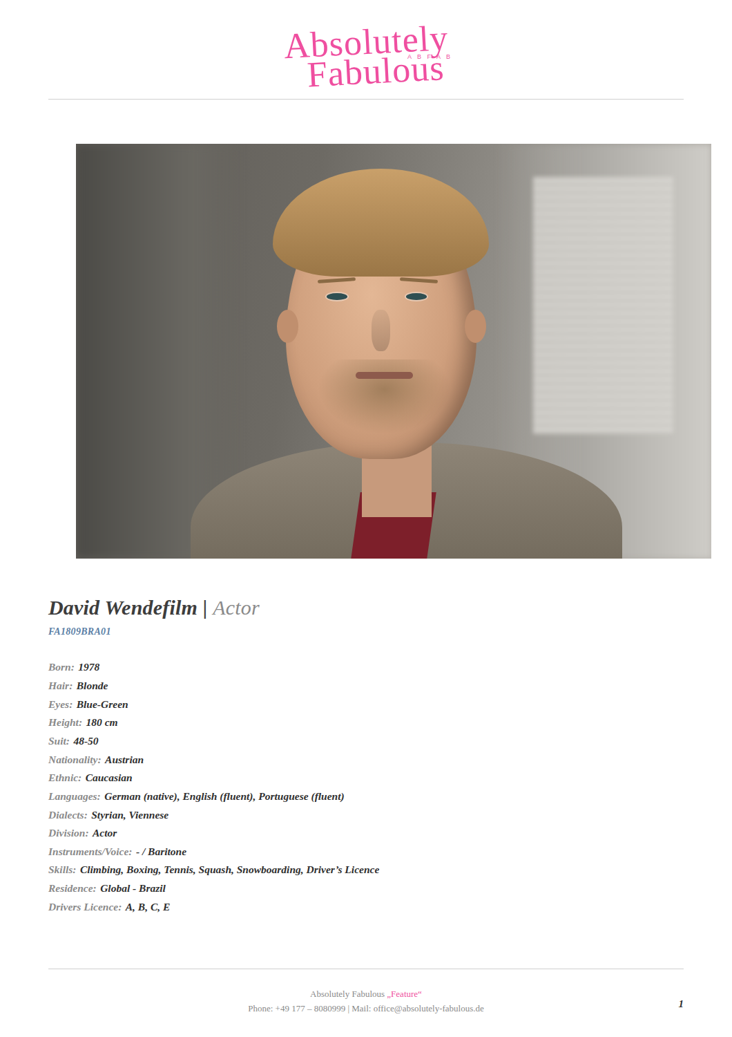Absolutely Fabulous A B F A B
David Wendefilm | Actor
FA1809BRA01
Born:
1978
Hair:
Blonde
Eyes:
Blue-Green
Height:
180 cm
Suit:
48-50
Nationality:
Austrian
Ethnic:
Caucasian
Languages:
German (native), English (fluent), Portuguese (fluent)
Dialects:
Styrian, Viennese
Division:
Actor
Instruments/Voice:
- / Baritone
Skills:
Climbing, Boxing, Tennis, Squash, Snowboarding, Driver’s Licence
Residence:
Global - Brazil
Drivers Licence:
A, B, C, E
Absolutely Fabulous „Feature“
Phone: +49 177 – 8080999 | Mail: office@absolutely-fabulous.de
1